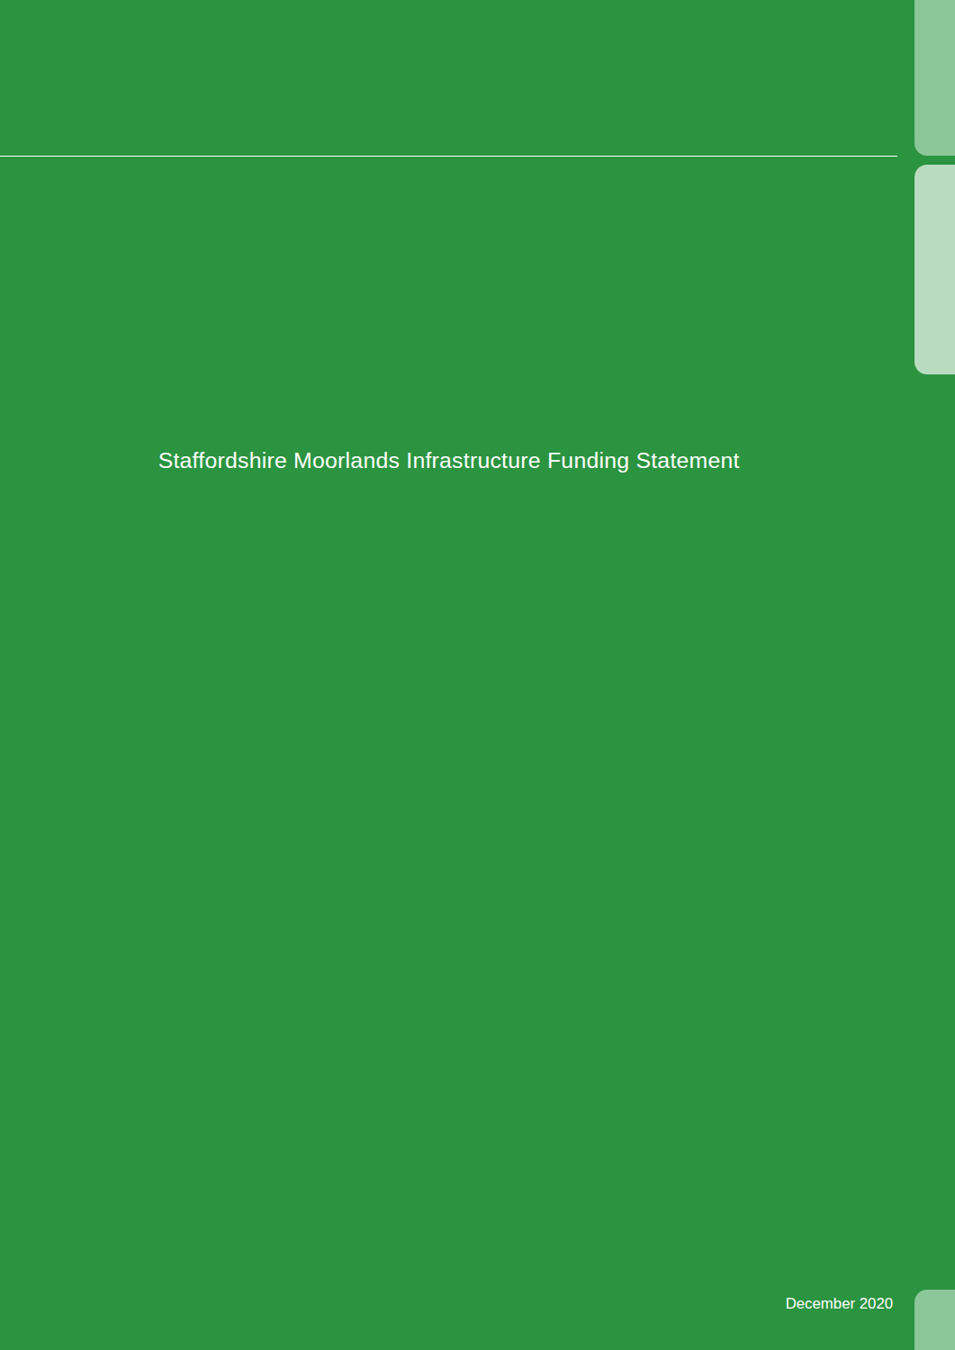Staffordshire Moorlands Infrastructure Funding Statement
December 2020